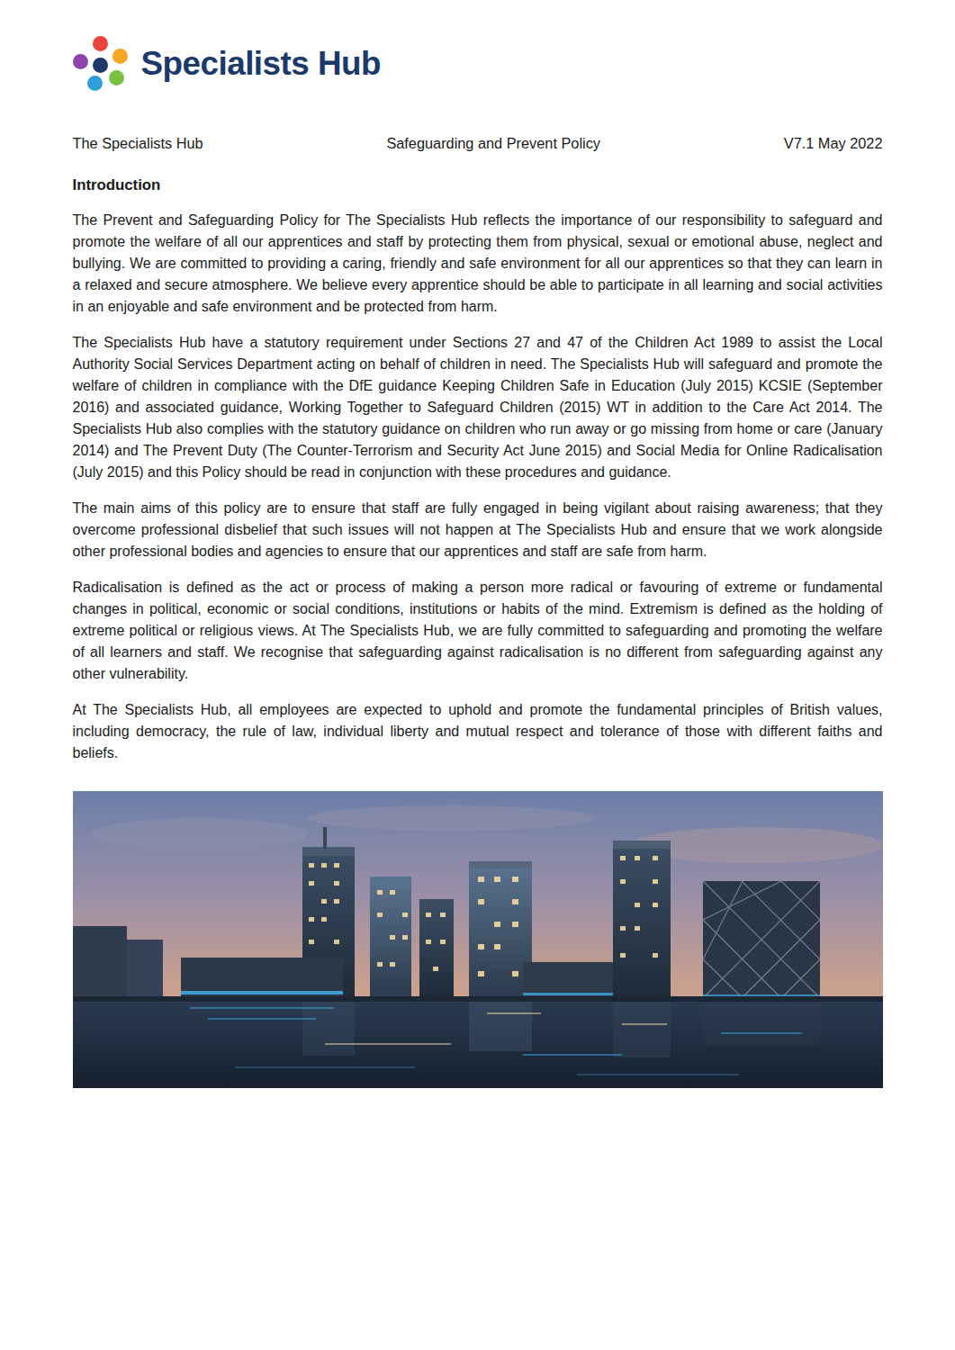Specialists Hub
The Specialists Hub
Safeguarding and Prevent Policy
V7.1 May 2022
Introduction
The Prevent and Safeguarding Policy for The Specialists Hub reflects the importance of our responsibility to safeguard and promote the welfare of all our apprentices and staff by protecting them from physical, sexual or emotional abuse, neglect and bullying. We are committed to providing a caring, friendly and safe environment for all our apprentices so that they can learn in a relaxed and secure atmosphere. We believe every apprentice should be able to participate in all learning and social activities in an enjoyable and safe environment and be protected from harm.
The Specialists Hub have a statutory requirement under Sections 27 and 47 of the Children Act 1989 to assist the Local Authority Social Services Department acting on behalf of children in need. The Specialists Hub will safeguard and promote the welfare of children in compliance with the DfE guidance Keeping Children Safe in Education (July 2015) KCSIE (September 2016) and associated guidance, Working Together to Safeguard Children (2015) WT in addition to the Care Act 2014. The Specialists Hub also complies with the statutory guidance on children who run away or go missing from home or care (January 2014) and The Prevent Duty (The Counter-Terrorism and Security Act June 2015) and Social Media for Online Radicalisation (July 2015) and this Policy should be read in conjunction with these procedures and guidance.
The main aims of this policy are to ensure that staff are fully engaged in being vigilant about raising awareness; that they overcome professional disbelief that such issues will not happen at The Specialists Hub and ensure that we work alongside other professional bodies and agencies to ensure that our apprentices and staff are safe from harm.
Radicalisation is defined as the act or process of making a person more radical or favouring of extreme or fundamental changes in political, economic or social conditions, institutions or habits of the mind. Extremism is defined as the holding of extreme political or religious views. At The Specialists Hub, we are fully committed to safeguarding and promoting the welfare of all learners and staff. We recognise that safeguarding against radicalisation is no different from safeguarding against any other vulnerability.
At The Specialists Hub, all employees are expected to uphold and promote the fundamental principles of British values, including democracy, the rule of law, individual liberty and mutual respect and tolerance of those with different faiths and beliefs.